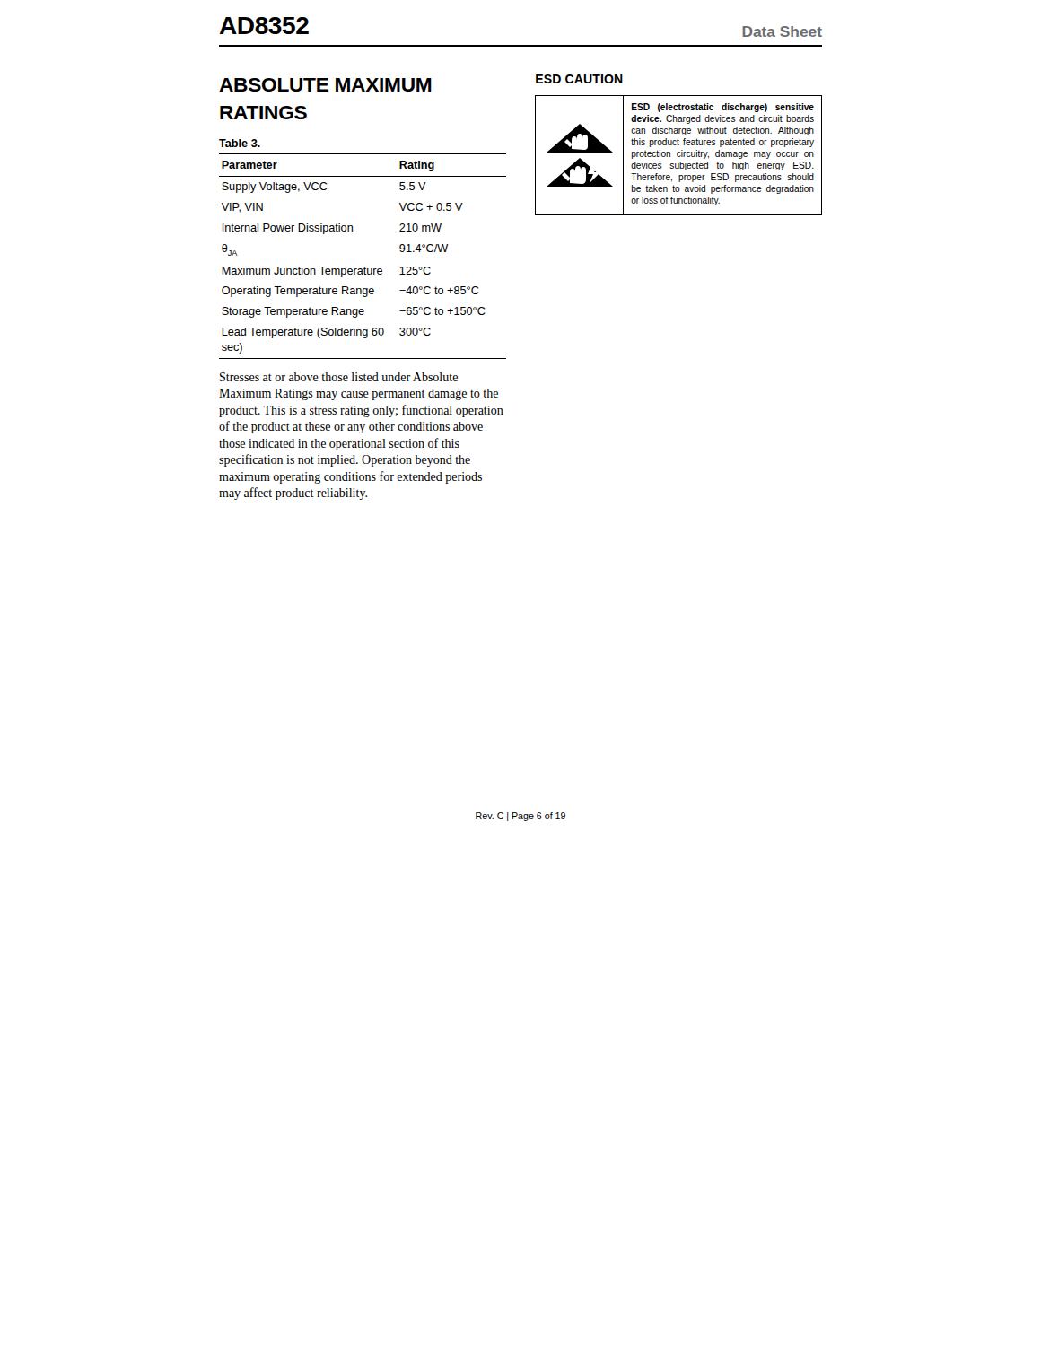AD8352
Data Sheet
ABSOLUTE MAXIMUM RATINGS
Table 3.
| Parameter | Rating |
| --- | --- |
| Supply Voltage, VCC | 5.5 V |
| VIP, VIN | VCC + 0.5 V |
| Internal Power Dissipation | 210 mW |
| θ JA | 91.4°C/W |
| Maximum Junction Temperature | 125°C |
| Operating Temperature Range | −40°C to +85°C |
| Storage Temperature Range | −65°C to +150°C |
| Lead Temperature (Soldering 60 sec) | 300°C |
Stresses at or above those listed under Absolute Maximum Ratings may cause permanent damage to the product. This is a stress rating only; functional operation of the product at these or any other conditions above those indicated in the operational section of this specification is not implied. Operation beyond the maximum operating conditions for extended periods may affect product reliability.
ESD CAUTION
ESD (electrostatic discharge) sensitive device. Charged devices and circuit boards can discharge without detection. Although this product features patented or proprietary protection circuitry, damage may occur on devices subjected to high energy ESD. Therefore, proper ESD precautions should be taken to avoid performance degradation or loss of functionality.
Rev. C | Page 6 of 19